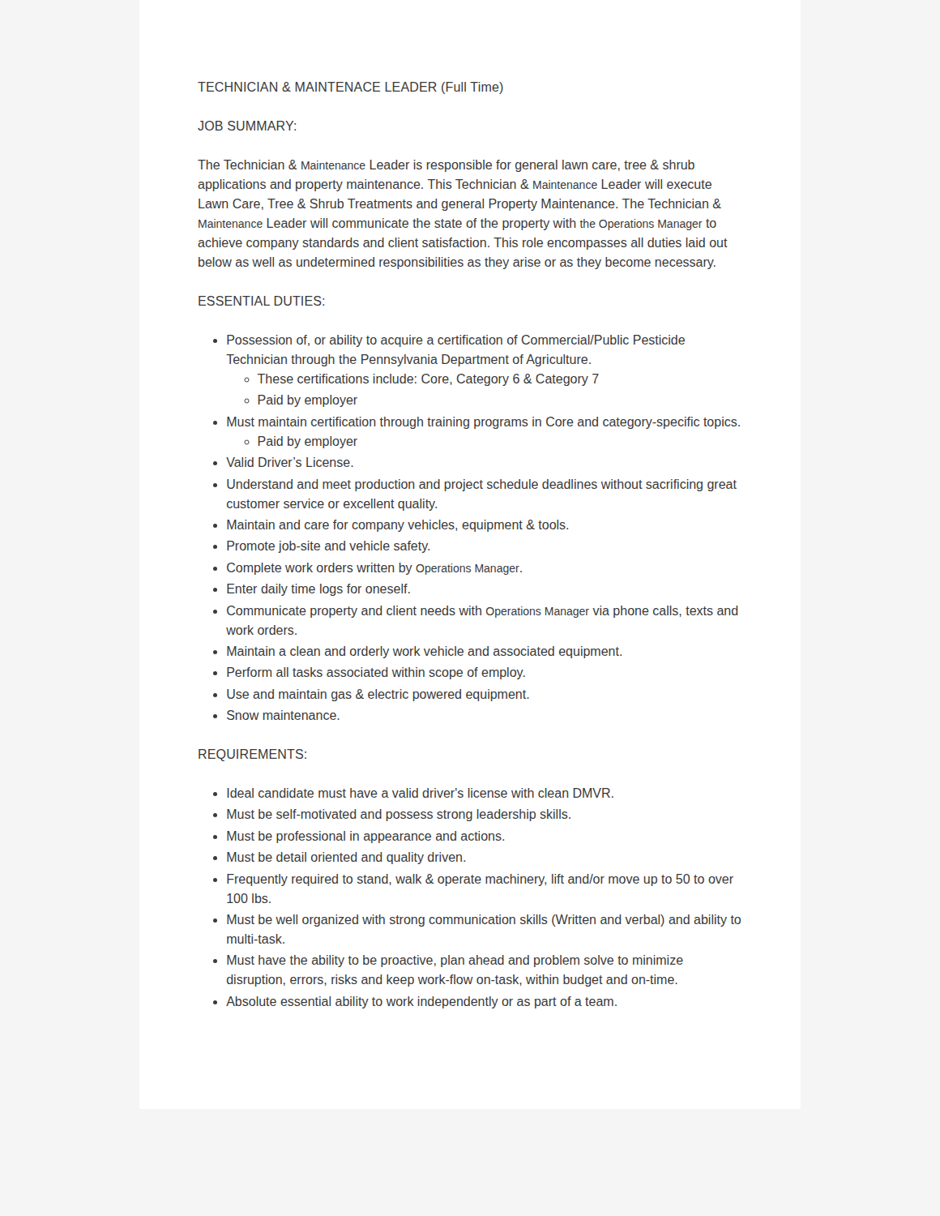TECHNICIAN & MAINTENACE LEADER (Full Time)
JOB SUMMARY:
The Technician & Maintenance Leader is responsible for general lawn care, tree & shrub applications and property maintenance. This Technician & Maintenance Leader will execute Lawn Care, Tree & Shrub Treatments and general Property Maintenance. The Technician & Maintenance Leader will communicate the state of the property with the Operations Manager to achieve company standards and client satisfaction. This role encompasses all duties laid out below as well as undetermined responsibilities as they arise or as they become necessary.
ESSENTIAL DUTIES:
Possession of, or ability to acquire a certification of Commercial/Public Pesticide Technician through the Pennsylvania Department of Agriculture.
These certifications include: Core, Category 6 & Category 7
Paid by employer
Must maintain certification through training programs in Core and category-specific topics.
Paid by employer
Valid Driver’s License.
Understand and meet production and project schedule deadlines without sacrificing great customer service or excellent quality.
Maintain and care for company vehicles, equipment & tools.
Promote job-site and vehicle safety.
Complete work orders written by Operations Manager.
Enter daily time logs for oneself.
Communicate property and client needs with Operations Manager via phone calls, texts and work orders.
Maintain a clean and orderly work vehicle and associated equipment.
Perform all tasks associated within scope of employ.
Use and maintain gas & electric powered equipment.
Snow maintenance.
REQUIREMENTS:
Ideal candidate must have a valid driver's license with clean DMVR.
Must be self-motivated and possess strong leadership skills.
Must be professional in appearance and actions.
Must be detail oriented and quality driven.
Frequently required to stand, walk & operate machinery, lift and/or move up to 50 to over 100 lbs.
Must be well organized with strong communication skills (Written and verbal) and ability to multi-task.
Must have the ability to be proactive, plan ahead and problem solve to minimize disruption, errors, risks and keep work-flow on-task, within budget and on-time.
Absolute essential ability to work independently or as part of a team.